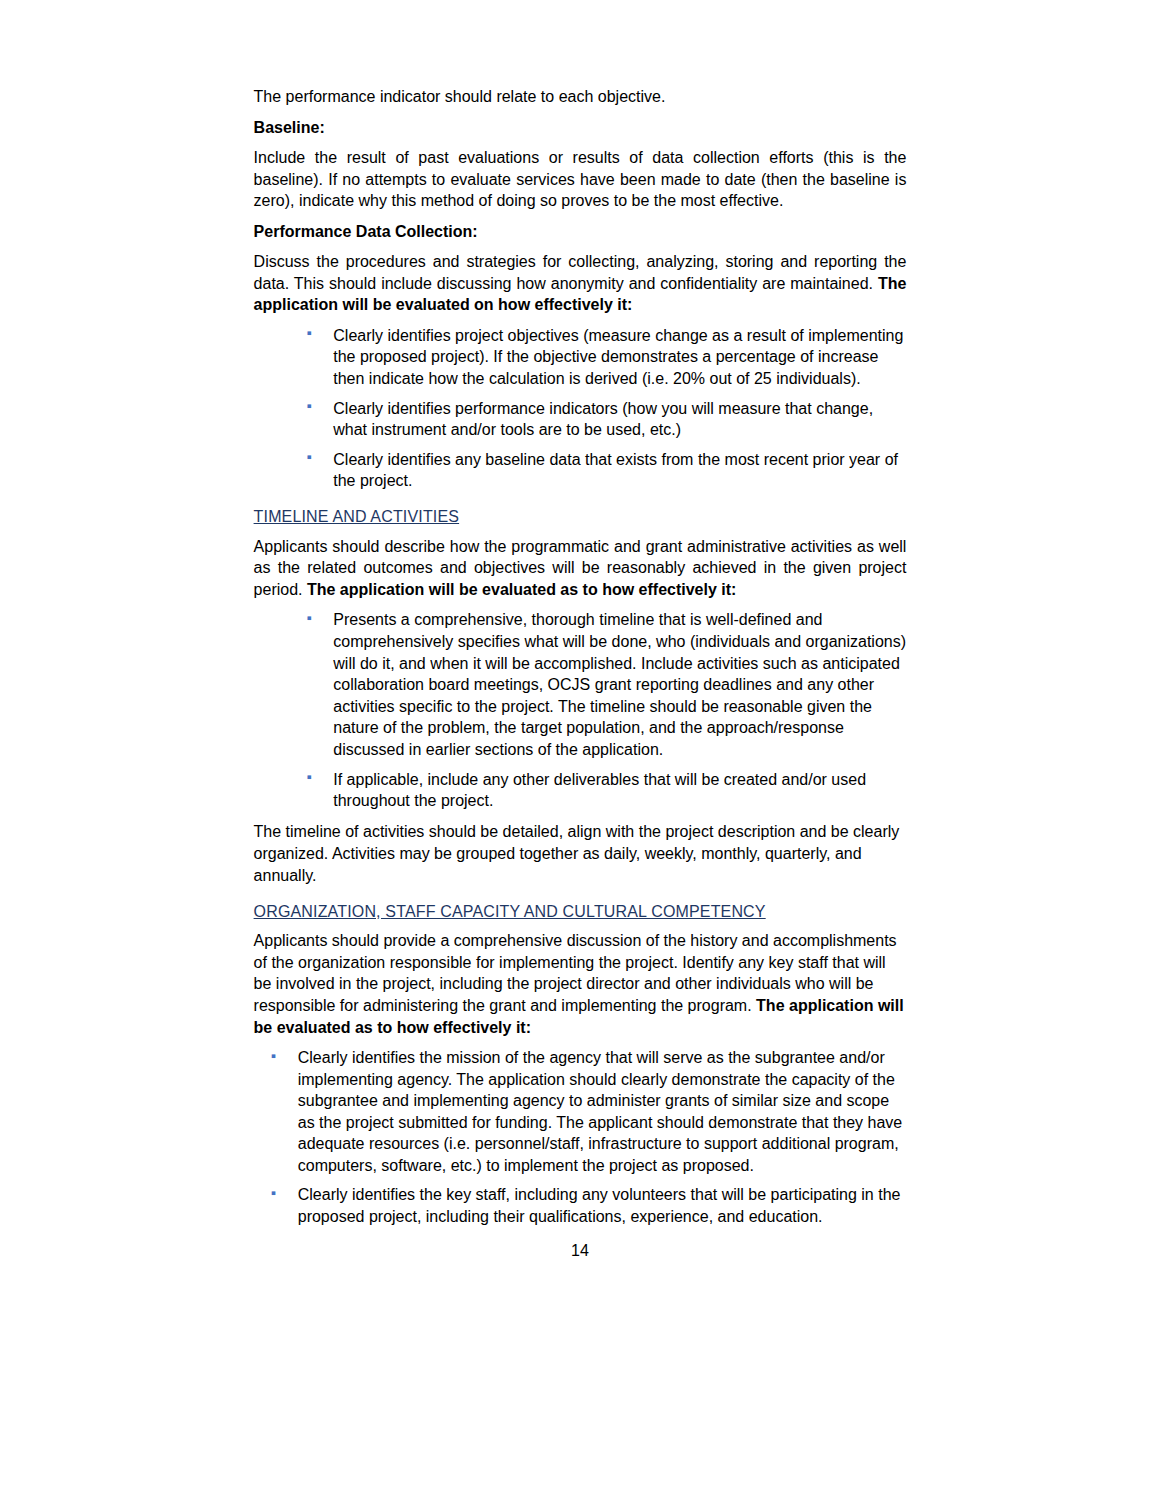The performance indicator should relate to each objective.
Baseline:
Include the result of past evaluations or results of data collection efforts (this is the baseline). If no attempts to evaluate services have been made to date (then the baseline is zero), indicate why this method of doing so proves to be the most effective.
Performance Data Collection:
Discuss the procedures and strategies for collecting, analyzing, storing and reporting the data. This should include discussing how anonymity and confidentiality are maintained. The application will be evaluated on how effectively it:
Clearly identifies project objectives (measure change as a result of implementing the proposed project). If the objective demonstrates a percentage of increase then indicate how the calculation is derived (i.e. 20% out of 25 individuals).
Clearly identifies performance indicators (how you will measure that change, what instrument and/or tools are to be used, etc.)
Clearly identifies any baseline data that exists from the most recent prior year of the project.
TIMELINE AND ACTIVITIES
Applicants should describe how the programmatic and grant administrative activities as well as the related outcomes and objectives will be reasonably achieved in the given project period. The application will be evaluated as to how effectively it:
Presents a comprehensive, thorough timeline that is well-defined and comprehensively specifies what will be done, who (individuals and organizations) will do it, and when it will be accomplished. Include activities such as anticipated collaboration board meetings, OCJS grant reporting deadlines and any other activities specific to the project. The timeline should be reasonable given the nature of the problem, the target population, and the approach/response discussed in earlier sections of the application.
If applicable, include any other deliverables that will be created and/or used throughout the project.
The timeline of activities should be detailed, align with the project description and be clearly organized. Activities may be grouped together as daily, weekly, monthly, quarterly, and annually.
ORGANIZATION, STAFF CAPACITY AND CULTURAL COMPETENCY
Applicants should provide a comprehensive discussion of the history and accomplishments of the organization responsible for implementing the project. Identify any key staff that will be involved in the project, including the project director and other individuals who will be responsible for administering the grant and implementing the program. The application will be evaluated as to how effectively it:
Clearly identifies the mission of the agency that will serve as the subgrantee and/or implementing agency. The application should clearly demonstrate the capacity of the subgrantee and implementing agency to administer grants of similar size and scope as the project submitted for funding. The applicant should demonstrate that they have adequate resources (i.e. personnel/staff, infrastructure to support additional program, computers, software, etc.) to implement the project as proposed.
Clearly identifies the key staff, including any volunteers that will be participating in the proposed project, including their qualifications, experience, and education.
14